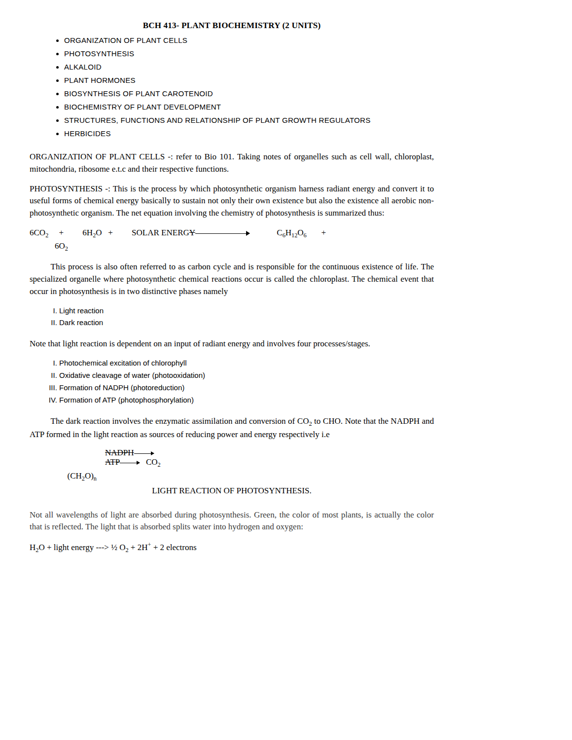BCH 413- PLANT BIOCHEMISTRY (2 UNITS)
ORGANIZATION OF PLANT CELLS
PHOTOSYNTHESIS
ALKALOID
PLANT HORMONES
BIOSYNTHESIS OF PLANT CAROTENOID
BIOCHEMISTRY OF PLANT DEVELOPMENT
STRUCTURES, FUNCTIONS AND RELATIONSHIP OF PLANT GROWTH REGULATORS
HERBICIDES
ORGANIZATION OF PLANT CELLS -: refer to Bio 101. Taking notes of organelles such as cell wall, chloroplast, mitochondria, ribosome e.t.c and their respective functions.
PHOTOSYNTHESIS -: This is the process by which photosynthetic organism harness radiant energy and convert it to useful forms of chemical energy basically to sustain not only their own existence but also the existence all aerobic non-photosynthetic organism. The net equation involving the chemistry of photosynthesis is summarized thus:
6CO2 + 6H2O + SOLAR ENERGY C6H12O6 +
6O2
This process is also often referred to as carbon cycle and is responsible for the continuous existence of life. The specialized organelle where photosynthetic chemical reactions occur is called the chloroplast. The chemical event that occur in photosynthesis is in two distinctive phases namely
Light reaction
Dark reaction
Note that light reaction is dependent on an input of radiant energy and involves four processes/stages.
Photochemical excitation of chlorophyll
Oxidative cleavage of water (photooxidation)
Formation of NADPH (photoreduction)
Formation of ATP (photophosphorylation)
The dark reaction involves the enzymatic assimilation and conversion of CO2 to CHO. Note that the NADPH and ATP formed in the light reaction as sources of reducing power and energy respectively i.e
NADPH
ATP CO2
(CH2O)n
LIGHT REACTION OF PHOTOSYNTHESIS.
Not all wavelengths of light are absorbed during photosynthesis. Green, the color of most plants, is actually the color that is reflected. The light that is absorbed splits water into hydrogen and oxygen:
H2O + light energy ---> ½ O2 + 2H+ + 2 electrons